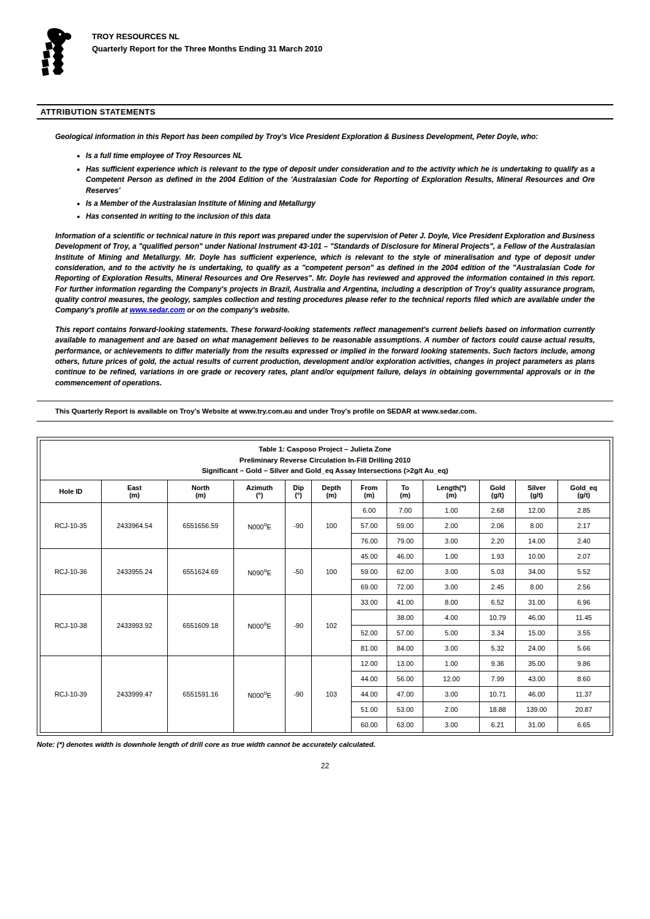TROY RESOURCES NL
Quarterly Report for the Three Months Ending 31 March 2010
ATTRIBUTION STATEMENTS
Geological information in this Report has been compiled by Troy's Vice President Exploration & Business Development, Peter Doyle, who:
Is a full time employee of Troy Resources NL
Has sufficient experience which is relevant to the type of deposit under consideration and to the activity which he is undertaking to qualify as a Competent Person as defined in the 2004 Edition of the 'Australasian Code for Reporting of Exploration Results, Mineral Resources and Ore Reserves'
Is a Member of the Australasian Institute of Mining and Metallurgy
Has consented in writing to the inclusion of this data
Information of a scientific or technical nature in this report was prepared under the supervision of Peter J. Doyle, Vice President Exploration and Business Development of Troy, a "qualified person" under National Instrument 43-101 – "Standards of Disclosure for Mineral Projects", a Fellow of the Australasian Institute of Mining and Metallurgy. Mr. Doyle has sufficient experience, which is relevant to the style of mineralisation and type of deposit under consideration, and to the activity he is undertaking, to qualify as a "competent person" as defined in the 2004 edition of the "Australasian Code for Reporting of Exploration Results, Mineral Resources and Ore Reserves". Mr. Doyle has reviewed and approved the information contained in this report. For further information regarding the Company's projects in Brazil, Australia and Argentina, including a description of Troy's quality assurance program, quality control measures, the geology, samples collection and testing procedures please refer to the technical reports filed which are available under the Company's profile at www.sedar.com or on the company's website.
This report contains forward-looking statements. These forward-looking statements reflect management's current beliefs based on information currently available to management and are based on what management believes to be reasonable assumptions. A number of factors could cause actual results, performance, or achievements to differ materially from the results expressed or implied in the forward looking statements. Such factors include, among others, future prices of gold, the actual results of current production, development and/or exploration activities, changes in project parameters as plans continue to be refined, variations in ore grade or recovery rates, plant and/or equipment failure, delays in obtaining governmental approvals or in the commencement of operations.
This Quarterly Report is available on Troy's Website at www.try.com.au and under Troy's profile on SEDAR at www.sedar.com.
Table 1: Casposo Project – Julieta Zone
Preliminary Reverse Circulation In-Fill Drilling 2010
Significant – Gold – Silver and Gold_eq Assay Intersections (>2g/t Au_eq)
| Hole ID | East (m) | North (m) | Azimuth (°) | Dip (°) | Depth (m) | From (m) | To (m) | Length(*) (m) | Gold (g/t) | Silver (g/t) | Gold_eq (g/t) |
| --- | --- | --- | --- | --- | --- | --- | --- | --- | --- | --- | --- |
| RCJ-10-35 | 2433964.54 | 6551656.59 | N000 o E | -90 | 100 | 6.00 | 7.00 | 1.00 | 2.68 | 12.00 | 2.85 |
| 57.00 | 59.00 | 2.00 | 2.06 | 8.00 | 2.17 |
| 76.00 | 79.00 | 3.00 | 2.20 | 14.00 | 2.40 |
| RCJ-10-36 | 2433955.24 | 6551624.69 | N090 o E | -50 | 100 | 45.00 | 46.00 | 1.00 | 1.93 | 10.00 | 2.07 |
| 59.00 | 62.00 | 3.00 | 5.03 | 34.00 | 5.52 |
| 69.00 | 72.00 | 3.00 | 2.45 | 8.00 | 2.56 |
| RCJ-10-38 | 2433993.92 | 6551609.18 | N000 o E | -90 | 102 | 33.00 | 41.00 | 8.00 | 6.52 | 31.00 | 6.96 |
| | 38.00 | 4.00 | 10.79 | 46.00 | 11.45 |
| 52.00 | 57.00 | 5.00 | 3.34 | 15.00 | 3.55 |
| 81.00 | 84.00 | 3.00 | 5.32 | 24.00 | 5.66 |
| RCJ-10-39 | 2433999.47 | 6551591.16 | N000 o E | -90 | 103 | 12.00 | 13.00 | 1.00 | 9.36 | 35.00 | 9.86 |
| 44.00 | 56.00 | 12.00 | 7.99 | 43.00 | 8.60 |
| 44.00 | 47.00 | 3.00 | 10.71 | 46.00 | 11.37 |
| 51.00 | 53.00 | 2.00 | 18.88 | 139.00 | 20.87 |
| 60.00 | 63.00 | 3.00 | 6.21 | 31.00 | 6.65 |
Note: (*) denotes width is downhole length of drill core as true width cannot be accurately calculated.
22